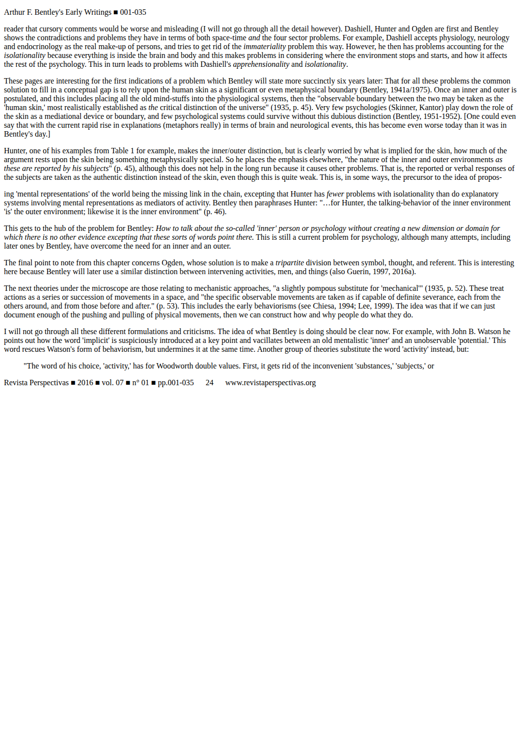Arthur F. Bentley's Early Writings ■ 001-035
reader that cursory comments would be worse and misleading (I will not go through all the detail however). Dashiell, Hunter and Ogden are first and Bentley shows the contradictions and problems they have in terms of both space-time and the four sector problems. For example, Dashiell accepts physiology, neurology and endocrinology as the real make-up of persons, and tries to get rid of the immateriality problem this way. However, he then has problems accounting for the isolationality because everything is inside the brain and body and this makes problems in considering where the environment stops and starts, and how it affects the rest of the psychology. This in turn leads to problems with Dashiell's apprehensionality and isolationality.
These pages are interesting for the first indications of a problem which Bentley will state more succinctly six years later: That for all these problems the common solution to fill in a conceptual gap is to rely upon the human skin as a significant or even metaphysical boundary (Bentley, 1941a/1975). Once an inner and outer is postulated, and this includes placing all the old mind-stuffs into the physiological systems, then the "observable boundary between the two may be taken as the 'human skin,' most realistically established as the critical distinction of the universe" (1935, p. 45). Very few psychologies (Skinner, Kantor) play down the role of the skin as a mediational device or boundary, and few psychological systems could survive without this dubious distinction (Bentley, 1951-1952). [One could even say that with the current rapid rise in explanations (metaphors really) in terms of brain and neurological events, this has become even worse today than it was in Bentley's day.]
Hunter, one of his examples from Table 1 for example, makes the inner/outer distinction, but is clearly worried by what is implied for the skin, how much of the argument rests upon the skin being something metaphysically special. So he places the emphasis elsewhere, "the nature of the inner and outer environments as these are reported by his subjects" (p. 45), although this does not help in the long run because it causes other problems. That is, the reported or verbal responses of the subjects are taken as the authentic distinction instead of the skin, even though this is quite weak. This is, in some ways, the precursor to the idea of propos-
ing 'mental representations' of the world being the missing link in the chain, excepting that Hunter has fewer problems with isolationality than do explanatory systems involving mental representations as mediators of activity. Bentley then paraphrases Hunter: "…for Hunter, the talking-behavior of the inner environment 'is' the outer environment; likewise it is the inner environment" (p. 46).
This gets to the hub of the problem for Bentley: How to talk about the so-called 'inner' person or psychology without creating a new dimension or domain for which there is no other evidence excepting that these sorts of words point there. This is still a current problem for psychology, although many attempts, including later ones by Bentley, have overcome the need for an inner and an outer.
The final point to note from this chapter concerns Ogden, whose solution is to make a tripartite division between symbol, thought, and referent. This is interesting here because Bentley will later use a similar distinction between intervening activities, men, and things (also Guerin, 1997, 2016a).
The next theories under the microscope are those relating to mechanistic approaches, "a slightly pompous substitute for 'mechanical'" (1935, p. 52). These treat actions as a series or succession of movements in a space, and "the specific observable movements are taken as if capable of definite severance, each from the others around, and from those before and after." (p. 53). This includes the early behaviorisms (see Chiesa, 1994; Lee, 1999). The idea was that if we can just document enough of the pushing and pulling of physical movements, then we can construct how and why people do what they do.
I will not go through all these different formulations and criticisms. The idea of what Bentley is doing should be clear now. For example, with John B. Watson he points out how the word 'implicit' is suspiciously introduced at a key point and vacillates between an old mentalistic 'inner' and an unobservable 'potential.' This word rescues Watson's form of behaviorism, but undermines it at the same time. Another group of theories substitute the word 'activity' instead, but:
"The word of his choice, 'activity,' has for Woodworth double values. First, it gets rid of the inconvenient 'substances,' 'subjects,' or
Revista Perspectivas ■ 2016 ■ vol. 07 ■ n° 01 ■ pp.001-035 24 www.revistaperspectivas.org